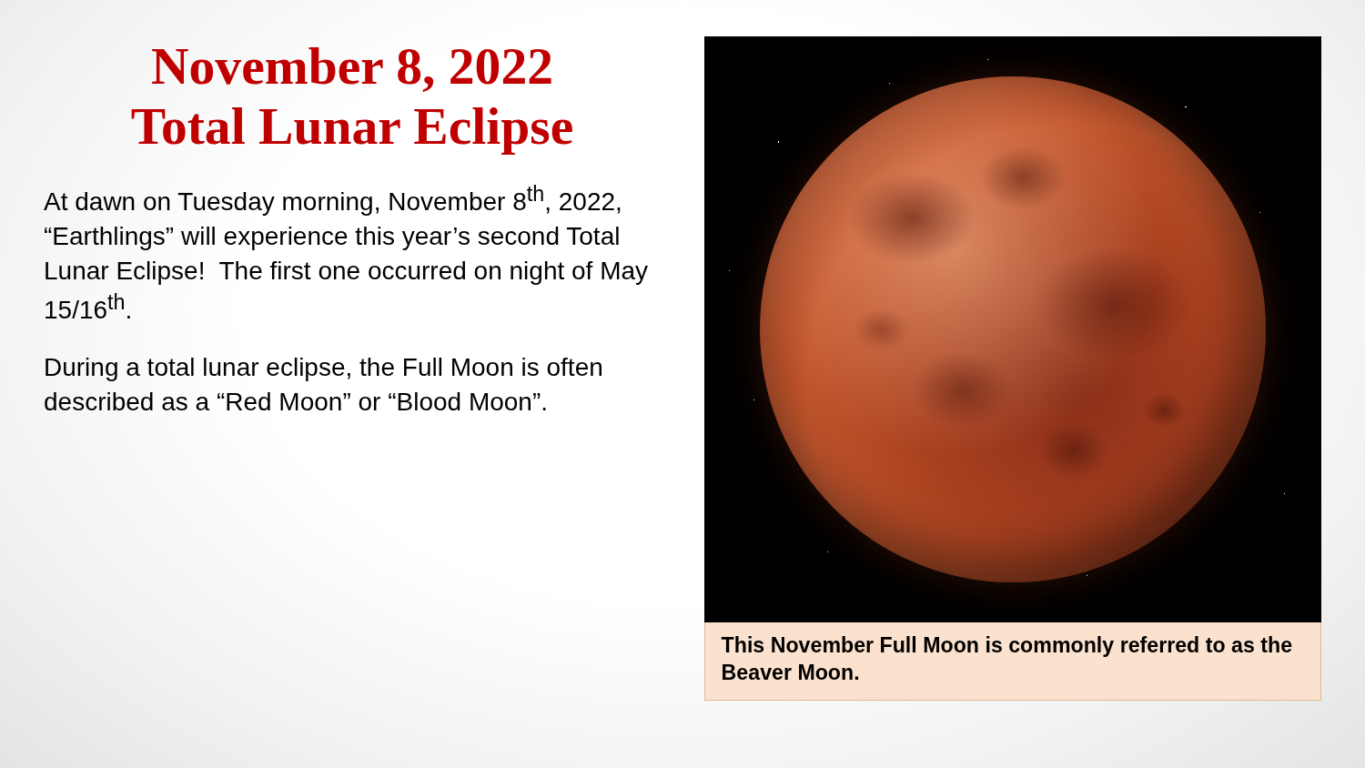November 8, 2022
Total Lunar Eclipse
At dawn on Tuesday morning, November 8th, 2022, “Earthlings” will experience this year’s second Total Lunar Eclipse! The first one occurred on night of May 15/16th.
During a total lunar eclipse, the Full Moon is often described as a “Red Moon” or “Blood Moon”.
This November Full Moon is commonly referred to as the Beaver Moon.